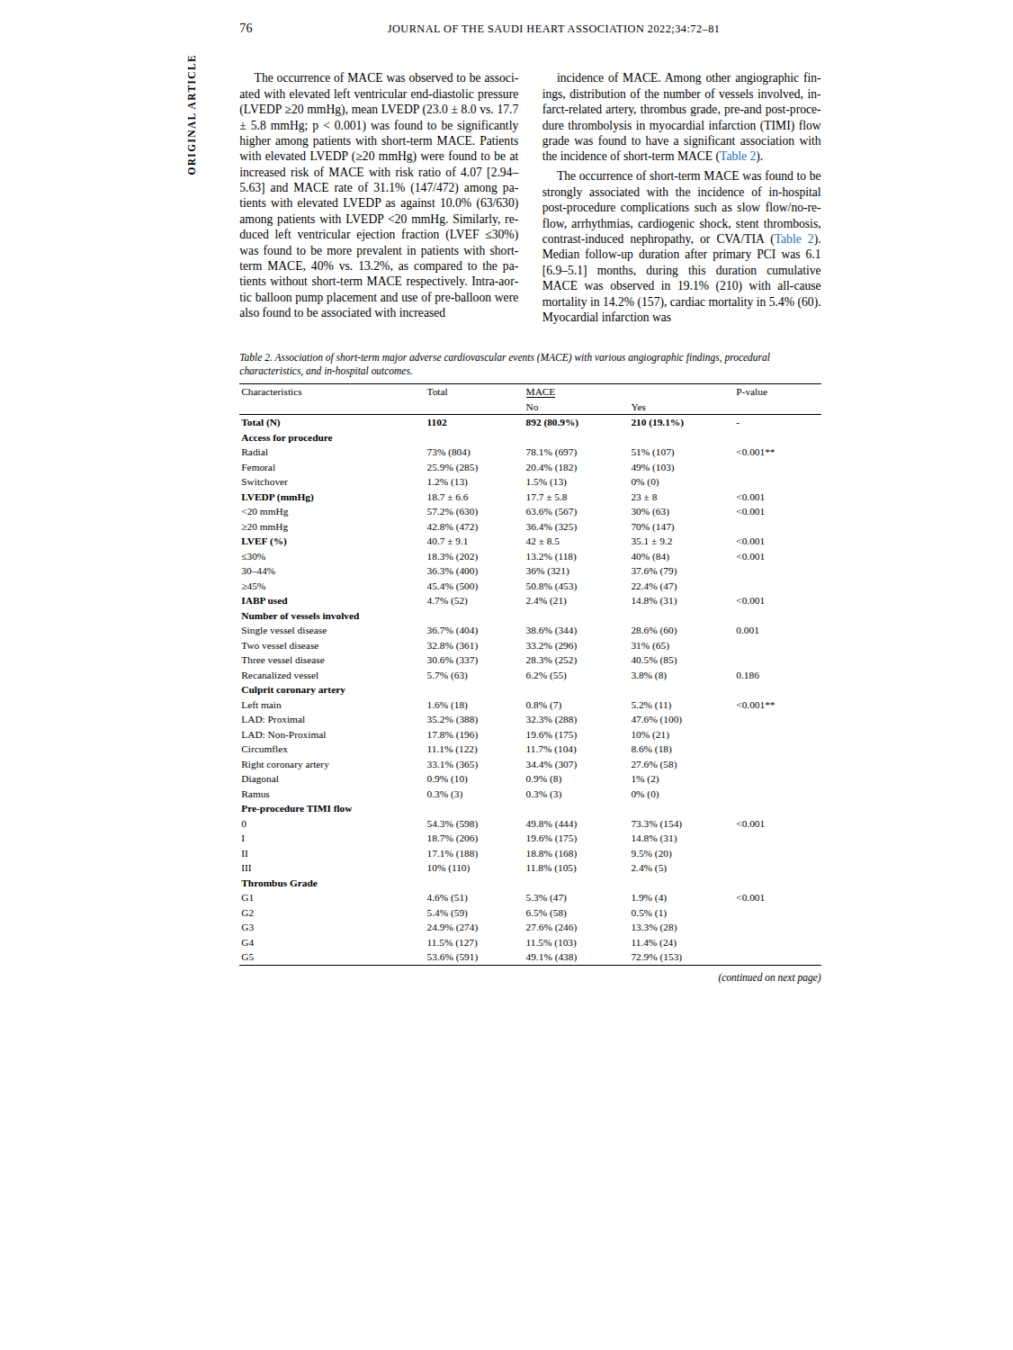Original Article
76
Journal of the Saudi Heart Association 2022;34:72–81
The occurrence of MACE was observed to be associated with elevated left ventricular end-diastolic pressure (LVEDP ≥20 mmHg), mean LVEDP (23.0 ± 8.0 vs. 17.7 ± 5.8 mmHg; p < 0.001) was found to be significantly higher among patients with short-term MACE. Patients with elevated LVEDP (≥20 mmHg) were found to be at increased risk of MACE with risk ratio of 4.07 [2.94–5.63] and MACE rate of 31.1% (147/472) among patients with elevated LVEDP as against 10.0% (63/630) among patients with LVEDP <20 mmHg. Similarly, reduced left ventricular ejection fraction (LVEF ≤30%) was found to be more prevalent in patients with short-term MACE, 40% vs. 13.2%, as compared to the patients without short-term MACE respectively. Intra-aortic balloon pump placement and use of pre-balloon were also found to be associated with increased
incidence of MACE. Among other angiographic finings, distribution of the number of vessels involved, infarct-related artery, thrombus grade, pre-and post-procedure thrombolysis in myocardial infarction (TIMI) flow grade was found to have a significant association with the incidence of short-term MACE (Table 2).
The occurrence of short-term MACE was found to be strongly associated with the incidence of in-hospital post-procedure complications such as slow flow/no-reflow, arrhythmias, cardiogenic shock, stent thrombosis, contrast-induced nephropathy, or CVA/TIA (Table 2). Median follow-up duration after primary PCI was 6.1 [6.9–5.1] months, during this duration cumulative MACE was observed in 19.1% (210) with all-cause mortality in 14.2% (157), cardiac mortality in 5.4% (60). Myocardial infarction was
Table 2. Association of short-term major adverse cardiovascular events (MACE) with various angiographic findings, procedural characteristics, and in-hospital outcomes.
| Characteristics | Total | MACE | P-value |
| --- | --- | --- | --- |
| | | No | Yes | |
| Total (N) | 1102 | 892 (80.9%) | 210 (19.1%) | - |
| Access for procedure | | | | |
| Radial | 73% (804) | 78.1% (697) | 51% (107) | <0.001** |
| Femoral | 25.9% (285) | 20.4% (182) | 49% (103) | |
| Switchover | 1.2% (13) | 1.5% (13) | 0% (0) | |
| LVEDP (mmHg) | 18.7 ± 6.6 | 17.7 ± 5.8 | 23 ± 8 | <0.001 |
| <20 mmHg | 57.2% (630) | 63.6% (567) | 30% (63) | <0.001 |
| ≥20 mmHg | 42.8% (472) | 36.4% (325) | 70% (147) | |
| LVEF (%) | 40.7 ± 9.1 | 42 ± 8.5 | 35.1 ± 9.2 | <0.001 |
| ≤30% | 18.3% (202) | 13.2% (118) | 40% (84) | <0.001 |
| 30–44% | 36.3% (400) | 36% (321) | 37.6% (79) | |
| ≥45% | 45.4% (500) | 50.8% (453) | 22.4% (47) | |
| IABP used | 4.7% (52) | 2.4% (21) | 14.8% (31) | <0.001 |
| Number of vessels involved | | | | |
| Single vessel disease | 36.7% (404) | 38.6% (344) | 28.6% (60) | 0.001 |
| Two vessel disease | 32.8% (361) | 33.2% (296) | 31% (65) | |
| Three vessel disease | 30.6% (337) | 28.3% (252) | 40.5% (85) | |
| Recanalized vessel | 5.7% (63) | 6.2% (55) | 3.8% (8) | 0.186 |
| Culprit coronary artery | | | | |
| Left main | 1.6% (18) | 0.8% (7) | 5.2% (11) | <0.001** |
| LAD: Proximal | 35.2% (388) | 32.3% (288) | 47.6% (100) | |
| LAD: Non-Proximal | 17.8% (196) | 19.6% (175) | 10% (21) | |
| Circumflex | 11.1% (122) | 11.7% (104) | 8.6% (18) | |
| Right coronary artery | 33.1% (365) | 34.4% (307) | 27.6% (58) | |
| Diagonal | 0.9% (10) | 0.9% (8) | 1% (2) | |
| Ramus | 0.3% (3) | 0.3% (3) | 0% (0) | |
| Pre-procedure TIMI flow | | | | |
| 0 | 54.3% (598) | 49.8% (444) | 73.3% (154) | <0.001 |
| I | 18.7% (206) | 19.6% (175) | 14.8% (31) | |
| II | 17.1% (188) | 18.8% (168) | 9.5% (20) | |
| III | 10% (110) | 11.8% (105) | 2.4% (5) | |
| Thrombus Grade | | | | |
| G1 | 4.6% (51) | 5.3% (47) | 1.9% (4) | <0.001 |
| G2 | 5.4% (59) | 6.5% (58) | 0.5% (1) | |
| G3 | 24.9% (274) | 27.6% (246) | 13.3% (28) | |
| G4 | 11.5% (127) | 11.5% (103) | 11.4% (24) | |
| G5 | 53.6% (591) | 49.1% (438) | 72.9% (153) | |
(continued on next page)